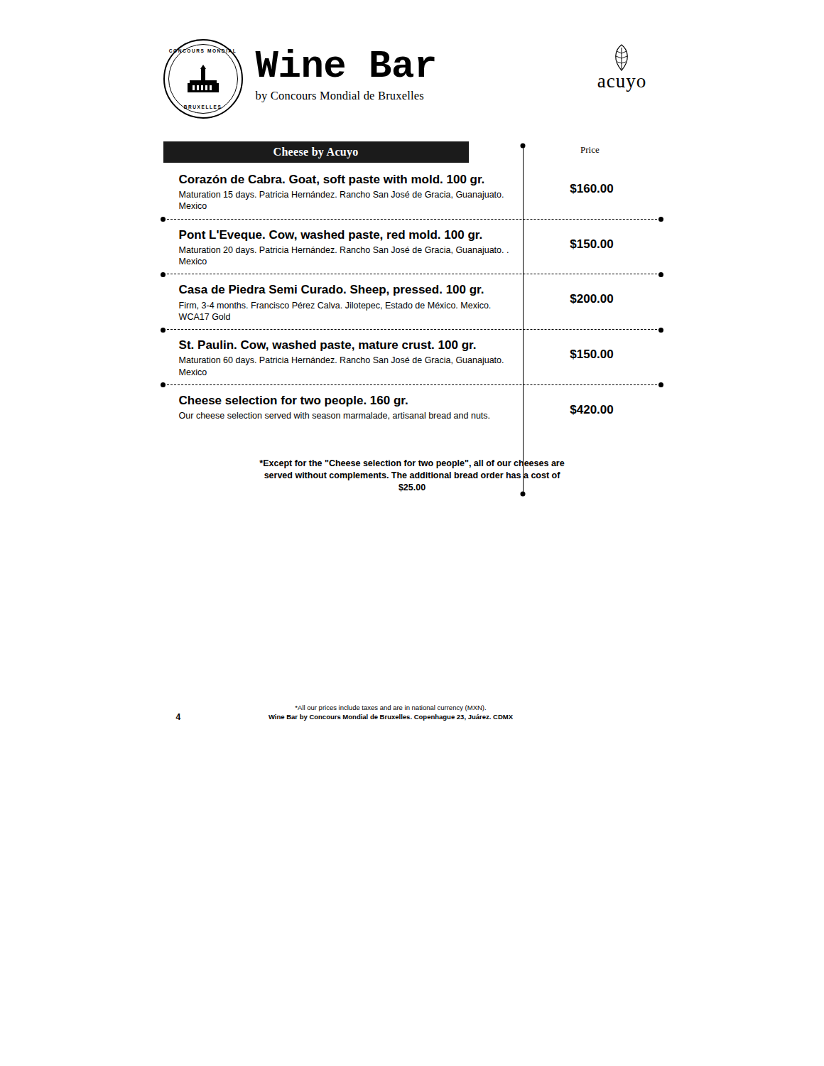Concours Mondial
Bruxelles
Wine Bar
by Concours Mondial de Bruxelles
acuyo
Cheese by Acuyo
Price
Corazón de Cabra. Goat, soft paste with mold. 100 gr.
Maturation 15 days. Patricia Hernández. Rancho San José de Gracia, Guanajuato. Mexico
$160.00
Pont L'Eveque. Cow, washed paste, red mold. 100 gr.
Maturation 20 days. Patricia Hernández. Rancho San José de Gracia, Guanajuato. . Mexico
$150.00
Casa de Piedra Semi Curado. Sheep, pressed. 100 gr.
Firm, 3-4 months. Francisco Pérez Calva. Jilotepec, Estado de México. Mexico. WCA17 Gold
$200.00
St. Paulin. Cow, washed paste, mature crust. 100 gr.
Maturation 60 days. Patricia Hernández. Rancho San José de Gracia, Guanajuato. Mexico
$150.00
Cheese selection for two people. 160 gr.
Our cheese selection served with season marmalade, artisanal bread and nuts.
$420.00
*Except for the "Cheese selection for two people", all of our cheeses are served without complements. The additional bread order has a cost of $25.00
4
*All our prices include taxes and are in national currency (MXN).
Wine Bar by Concours Mondial de Bruxelles. Copenhague 23, Juárez. CDMX